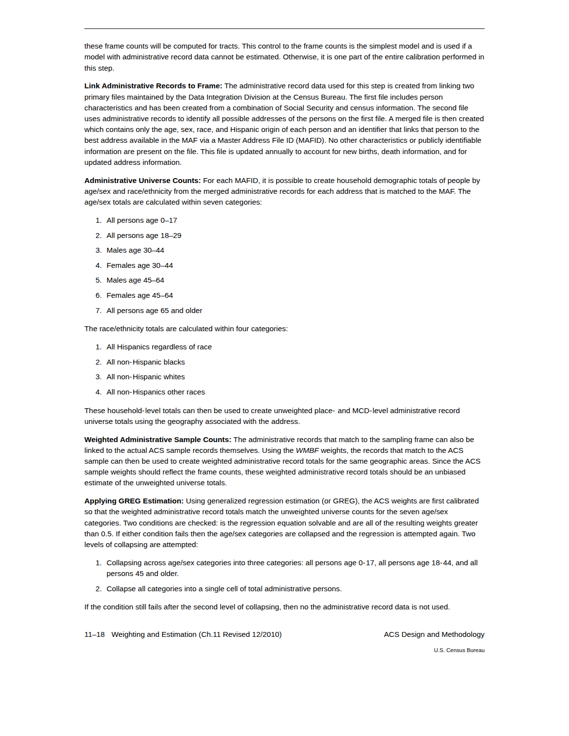these frame counts will be computed for tracts. This control to the frame counts is the simplest model and is used if a model with administrative record data cannot be estimated. Otherwise, it is one part of the entire calibration performed in this step.
Link Administrative Records to Frame: The administrative record data used for this step is created from linking two primary files maintained by the Data Integration Division at the Census Bureau. The first file includes person characteristics and has been created from a combination of Social Security and census information. The second file uses administrative records to identify all possible addresses of the persons on the first file. A merged file is then created which contains only the age, sex, race, and Hispanic origin of each person and an identifier that links that person to the best address available in the MAF via a Master Address File ID (MAFID). No other characteristics or publicly identifiable information are present on the file. This file is updated annually to account for new births, death information, and for updated address information.
Administrative Universe Counts: For each MAFID, it is possible to create household demographic totals of people by age/sex and race/ethnicity from the merged administrative records for each address that is matched to the MAF. The age/sex totals are calculated within seven categories:
All persons age 0–17
All persons age 18–29
Males age 30–44
Females age 30–44
Males age 45–64
Females age 45–64
All persons age 65 and older
The race/ethnicity totals are calculated within four categories:
All Hispanics regardless of race
All non- Hispanic blacks
All non- Hispanic whites
All non- Hispanics other races
These household- level totals can then be used to create unweighted place-  and MCD- level administrative record universe totals using the geography associated with the address.
Weighted Administrative Sample Counts: The administrative records that match to the sampling frame can also be linked to the actual ACS sample records themselves. Using the WMBF weights, the records that match to the ACS sample can then be used to create weighted administrative record totals for the same geographic areas. Since the ACS sample weights should reflect the frame counts, these weighted administrative record totals should be an unbiased estimate of the unweighted universe totals.
Applying GREG Estimation: Using generalized regression estimation (or GREG), the ACS weights are first calibrated so that the weighted administrative record totals match the unweighted universe counts for the seven age/sex categories. Two conditions are checked: is the regression equation solvable and are all of the resulting weights greater than 0.5. If either condition fails then the age/sex categories are collapsed and the regression is attempted again. Two levels of collapsing are attempted:
Collapsing across age/sex categories into three categories: all persons age 0- 17, all persons age 18- 44, and all persons 45 and older.
Collapse all categories into a single cell of total administrative persons.
If the condition still fails after the second level of collapsing, then no the administrative record data is not used.
11–18 Weighting and Estimation (Ch.11 Revised 12/2010)
ACS Design and Methodology
U.S. Census Bureau